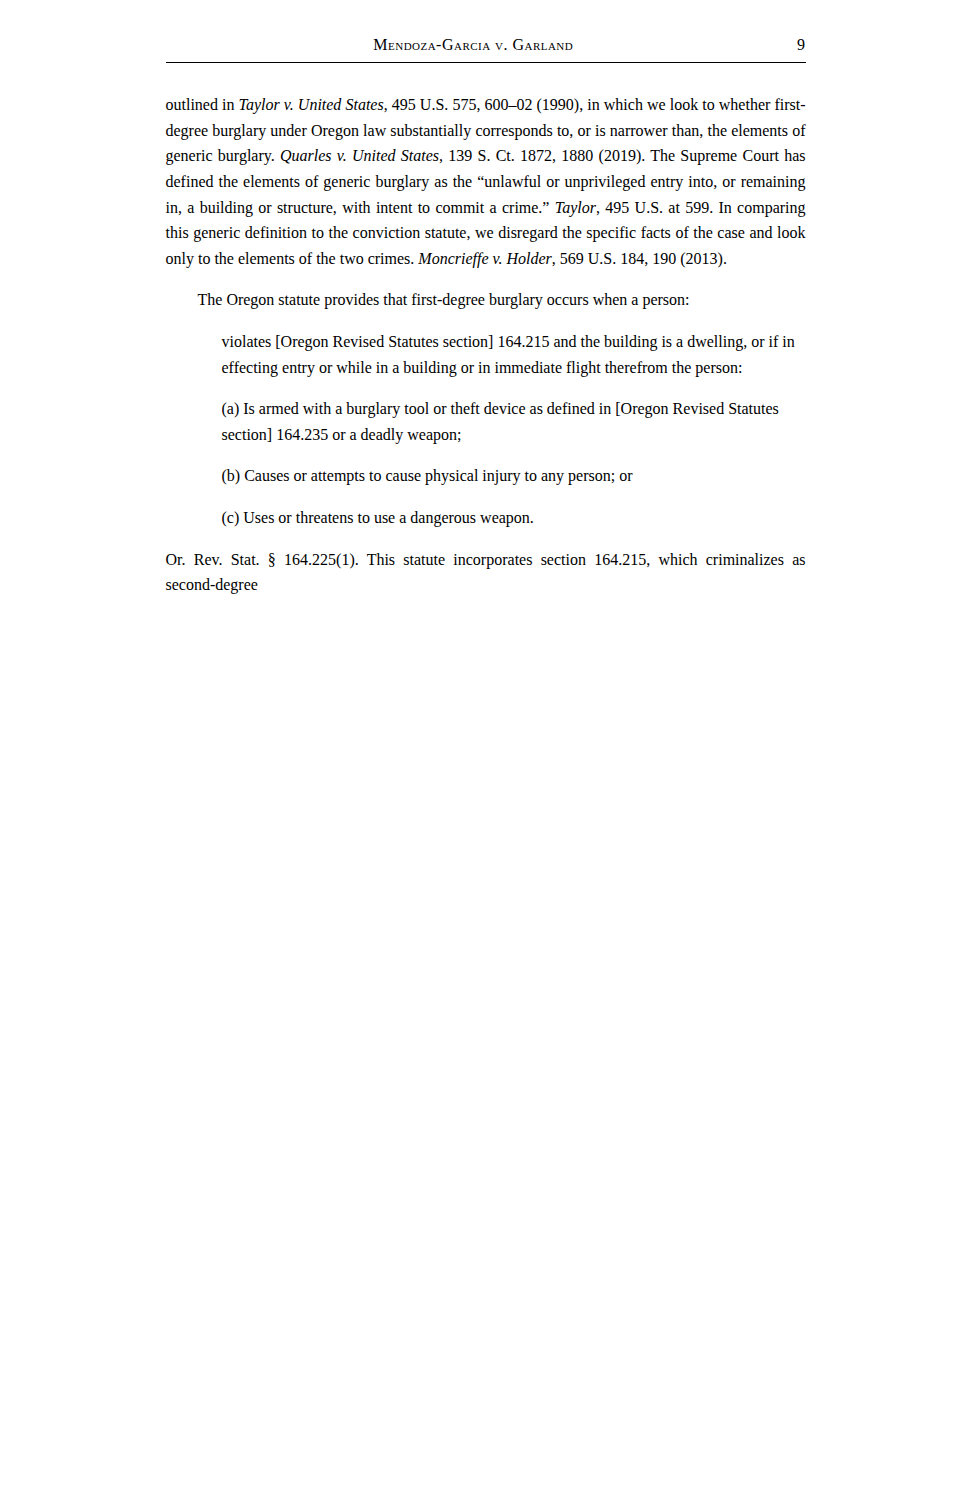Mendoza-Garcia v. Garland 9
outlined in Taylor v. United States, 495 U.S. 575, 600–02 (1990), in which we look to whether first-degree burglary under Oregon law substantially corresponds to, or is narrower than, the elements of generic burglary. Quarles v. United States, 139 S. Ct. 1872, 1880 (2019). The Supreme Court has defined the elements of generic burglary as the “unlawful or unprivileged entry into, or remaining in, a building or structure, with intent to commit a crime.” Taylor, 495 U.S. at 599. In comparing this generic definition to the conviction statute, we disregard the specific facts of the case and look only to the elements of the two crimes. Moncrieffe v. Holder, 569 U.S. 184, 190 (2013).
The Oregon statute provides that first-degree burglary occurs when a person:
violates [Oregon Revised Statutes section] 164.215 and the building is a dwelling, or if in effecting entry or while in a building or in immediate flight therefrom the person:
(a) Is armed with a burglary tool or theft device as defined in [Oregon Revised Statutes section] 164.235 or a deadly weapon;
(b) Causes or attempts to cause physical injury to any person; or
(c) Uses or threatens to use a dangerous weapon.
Or. Rev. Stat. § 164.225(1). This statute incorporates section 164.215, which criminalizes as second-degree